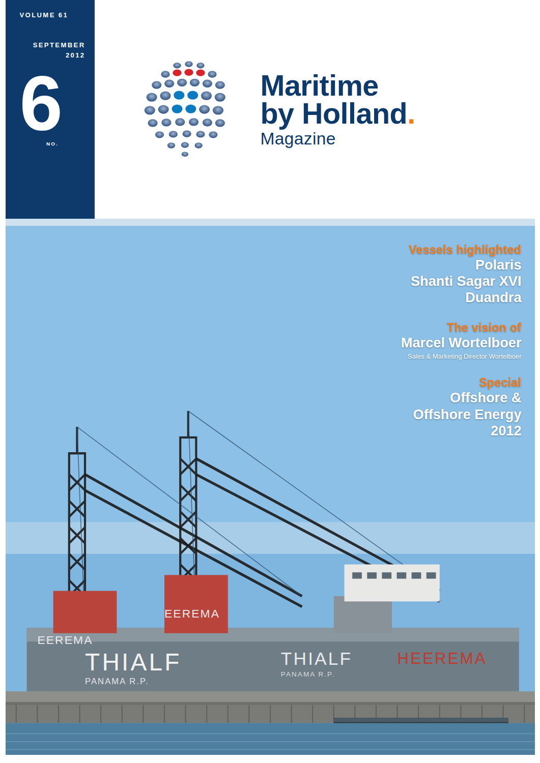VOLUME 61
SEPTEMBER
2012
6
NO.
Maritime by Holland. Magazine
THIALF PANAMA R.P. THIALF PANAMA R.P. HEEREMA EEREMA EEREMA
Vessels highlighted
Polaris
Shanti Sagar XVI
Duandra
The vision of
Marcel Wortelboer Sales & Marketing Director Wortelboer
Special
Offshore &
Offshore Energy
2012